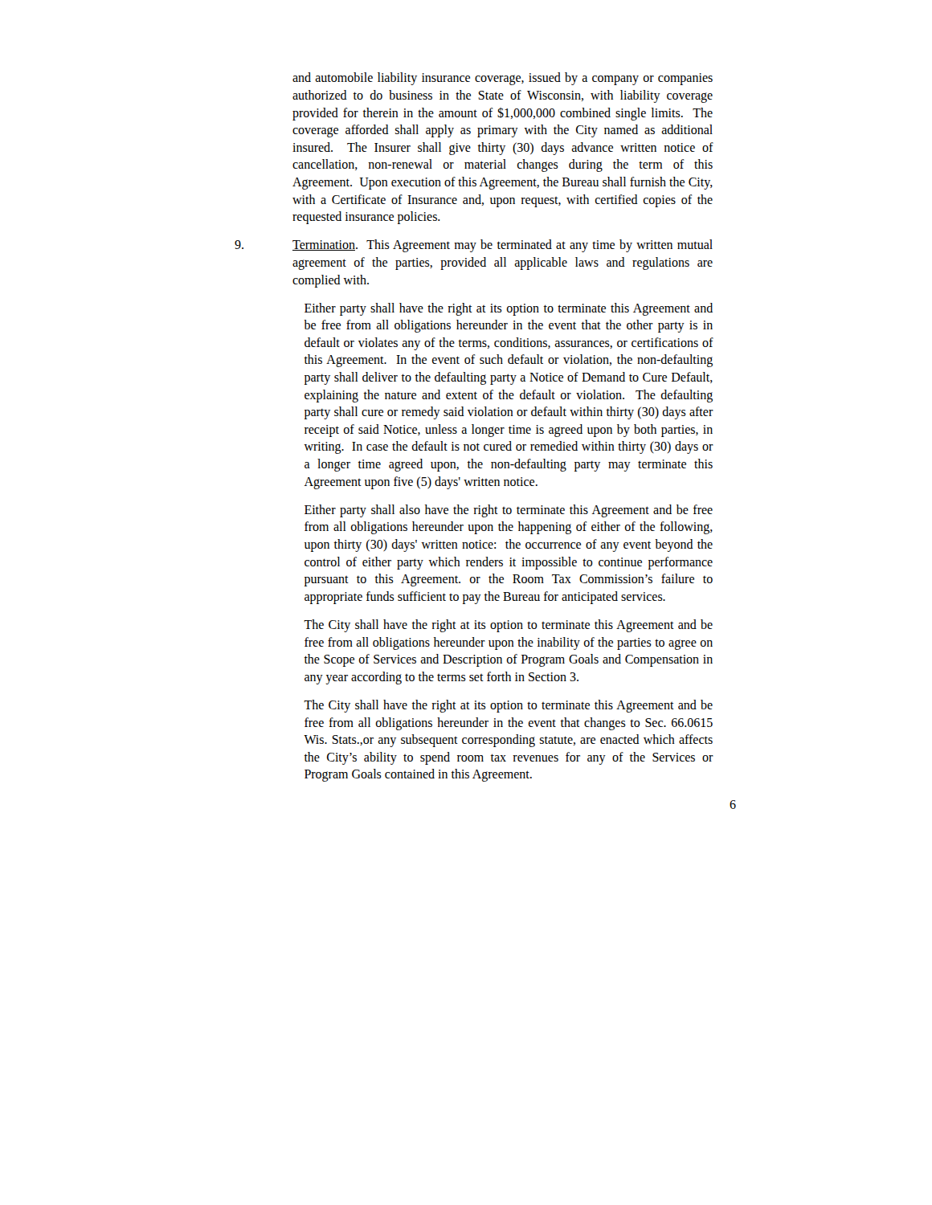and automobile liability insurance coverage, issued by a company or companies authorized to do business in the State of Wisconsin, with liability coverage provided for therein in the amount of $1,000,000 combined single limits. The coverage afforded shall apply as primary with the City named as additional insured. The Insurer shall give thirty (30) days advance written notice of cancellation, non-renewal or material changes during the term of this Agreement. Upon execution of this Agreement, the Bureau shall furnish the City, with a Certificate of Insurance and, upon request, with certified copies of the requested insurance policies.
9.
Termination. This Agreement may be terminated at any time by written mutual agreement of the parties, provided all applicable laws and regulations are complied with.
Either party shall have the right at its option to terminate this Agreement and be free from all obligations hereunder in the event that the other party is in default or violates any of the terms, conditions, assurances, or certifications of this Agreement. In the event of such default or violation, the non-defaulting party shall deliver to the defaulting party a Notice of Demand to Cure Default, explaining the nature and extent of the default or violation. The defaulting party shall cure or remedy said violation or default within thirty (30) days after receipt of said Notice, unless a longer time is agreed upon by both parties, in writing. In case the default is not cured or remedied within thirty (30) days or a longer time agreed upon, the non-defaulting party may terminate this Agreement upon five (5) days' written notice.
Either party shall also have the right to terminate this Agreement and be free from all obligations hereunder upon the happening of either of the following, upon thirty (30) days' written notice: the occurrence of any event beyond the control of either party which renders it impossible to continue performance pursuant to this Agreement. or the Room Tax Commission’s failure to appropriate funds sufficient to pay the Bureau for anticipated services.
The City shall have the right at its option to terminate this Agreement and be free from all obligations hereunder upon the inability of the parties to agree on the Scope of Services and Description of Program Goals and Compensation in any year according to the terms set forth in Section 3.
The City shall have the right at its option to terminate this Agreement and be free from all obligations hereunder in the event that changes to Sec. 66.0615 Wis. Stats.,or any subsequent corresponding statute, are enacted which affects the City’s ability to spend room tax revenues for any of the Services or Program Goals contained in this Agreement.
6